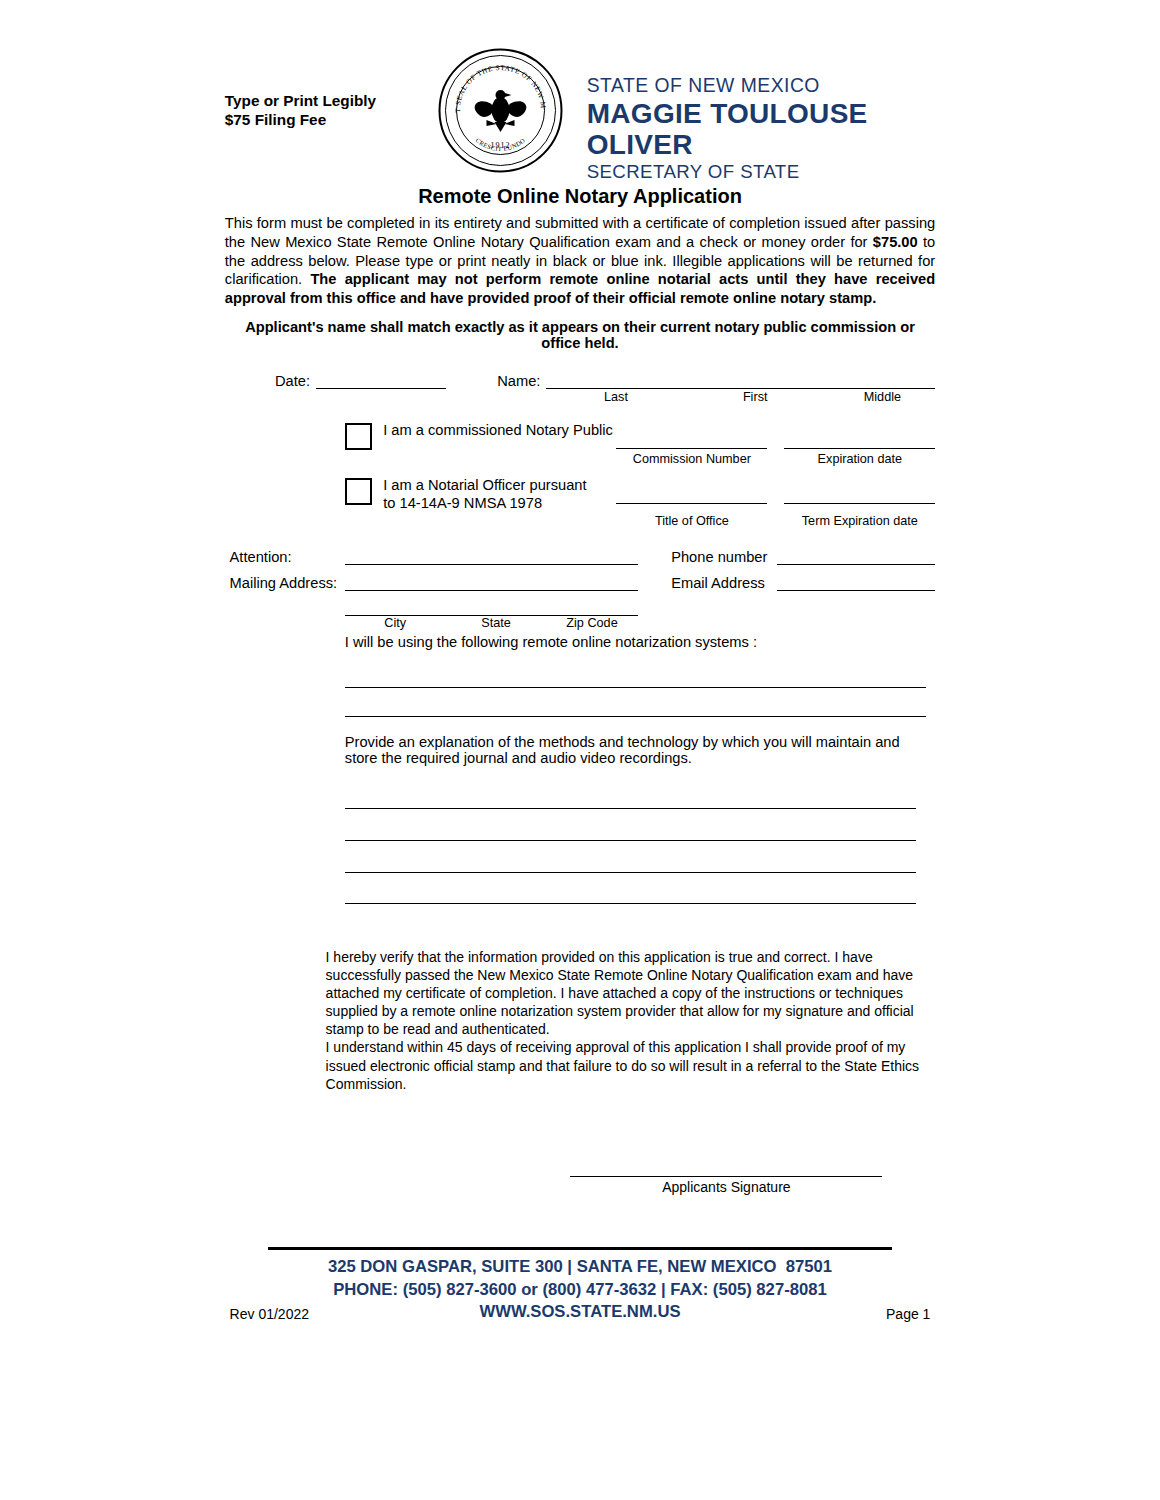Type or Print Legibly
$75 Filing Fee
GREAT SEAL OF THE STATE OF NEW MEXICO CRESCIT EUNDO 1912
STATE OF NEW MEXICO
MAGGIE TOULOUSE OLIVER
SECRETARY OF STATE
Remote Online Notary Application
This form must be completed in its entirety and submitted with a certificate of completion issued after passing the New Mexico State Remote Online Notary Qualification exam and a check or money order for $75.00 to the address below. Please type or print neatly in black or blue ink. Illegible applications will be returned for clarification. The applicant may not perform remote online notarial acts until they have received approval from this office and have provided proof of their official remote online notary stamp.
Applicant's name shall match exactly as it appears on their current notary public commission or office held.
Date:
Name:
Last First Middle
I am a commissioned Notary Public
Commission Number Expiration date
I am a Notarial Officer pursuant
to 14-14A-9 NMSA 1978
Title of Office Term Expiration date
Attention:
Phone number
Mailing Address:
Email Address
City State Zip Code
I will be using the following remote online notarization systems :
Provide an explanation of the methods and technology by which you will maintain and store the required journal and audio video recordings.
I hereby verify that the information provided on this application is true and correct. I have successfully passed the New Mexico State Remote Online Notary Qualification exam and have attached my certificate of completion. I have attached a copy of the instructions or techniques supplied by a remote online notarization system provider that allow for my signature and official stamp to be read and authenticated.
I understand within 45 days of receiving approval of this application I shall provide proof of my issued electronic official stamp and that failure to do so will result in a referral to the State Ethics Commission.
Applicants Signature
325 DON GASPAR, SUITE 300 | SANTA FE, NEW MEXICO 87501
PHONE: (505) 827-3600 or (800) 477-3632 | FAX: (505) 827-8081
WWW.SOS.STATE.NM.US
Rev 01/2022
Page 1